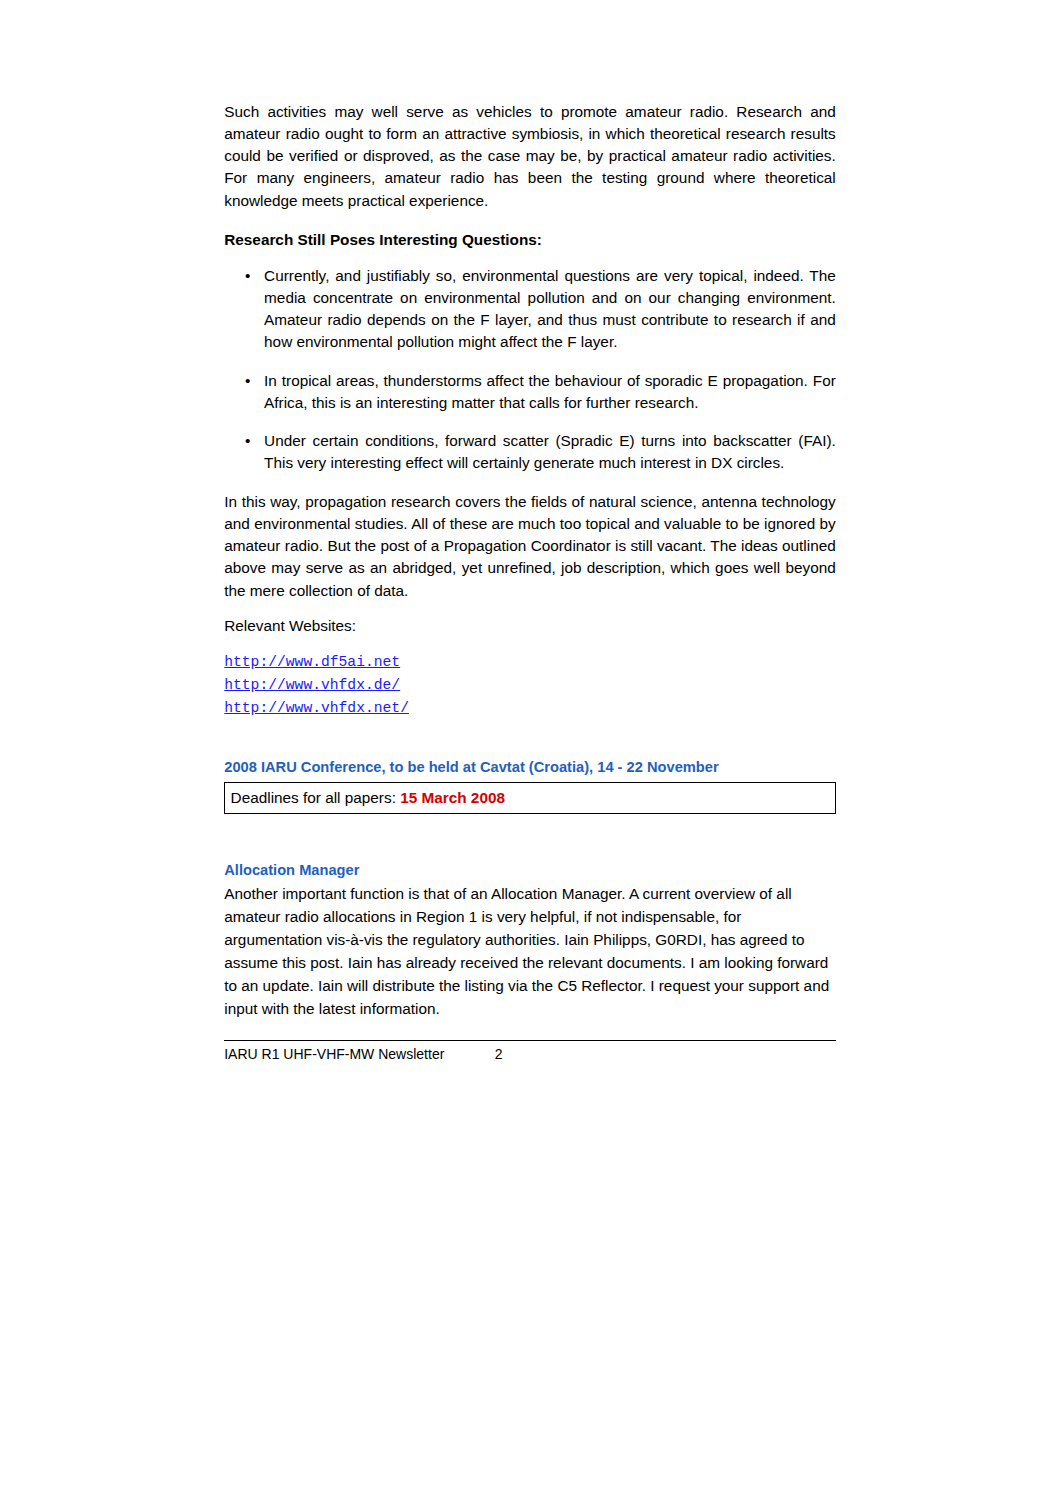Such activities may well serve as vehicles to promote amateur radio. Research and amateur radio ought to form an attractive symbiosis, in which theoretical research results could be verified or disproved, as the case may be, by practical amateur radio activities. For many engineers, amateur radio has been the testing ground where theoretical knowledge meets practical experience.
Research Still Poses Interesting Questions:
Currently, and justifiably so, environmental questions are very topical, indeed. The media concentrate on environmental pollution and on our changing environment. Amateur radio depends on the F layer, and thus must contribute to research if and how environmental pollution might affect the F layer.
In tropical areas, thunderstorms affect the behaviour of sporadic E propagation. For Africa, this is an interesting matter that calls for further research.
Under certain conditions, forward scatter (Spradic E) turns into backscatter (FAI). This very interesting effect will certainly generate much interest in DX circles.
In this way, propagation research covers the fields of natural science, antenna technology and environmental studies. All of these are much too topical and valuable to be ignored by amateur radio. But the post of a Propagation Coordinator is still vacant. The ideas outlined above may serve as an abridged, yet unrefined, job description, which goes well beyond the mere collection of data.
Relevant Websites:
http://www.df5ai.net
http://www.vhfdx.de/
http://www.vhfdx.net/
2008 IARU Conference, to be held at Cavtat (Croatia), 14 - 22 November
Deadlines for all papers: 15 March 2008
Allocation Manager
Another important function is that of an Allocation Manager. A current overview of all amateur radio allocations in Region 1 is very helpful, if not indispensable, for argumentation vis-à-vis the regulatory authorities. Iain Philipps, G0RDI, has agreed to assume this post. Iain has already received the relevant documents. I am looking forward to an update. Iain will distribute the listing via the C5 Reflector. I request your support and input with the latest information.
IARU R1 UHF-VHF-MW Newsletter 2